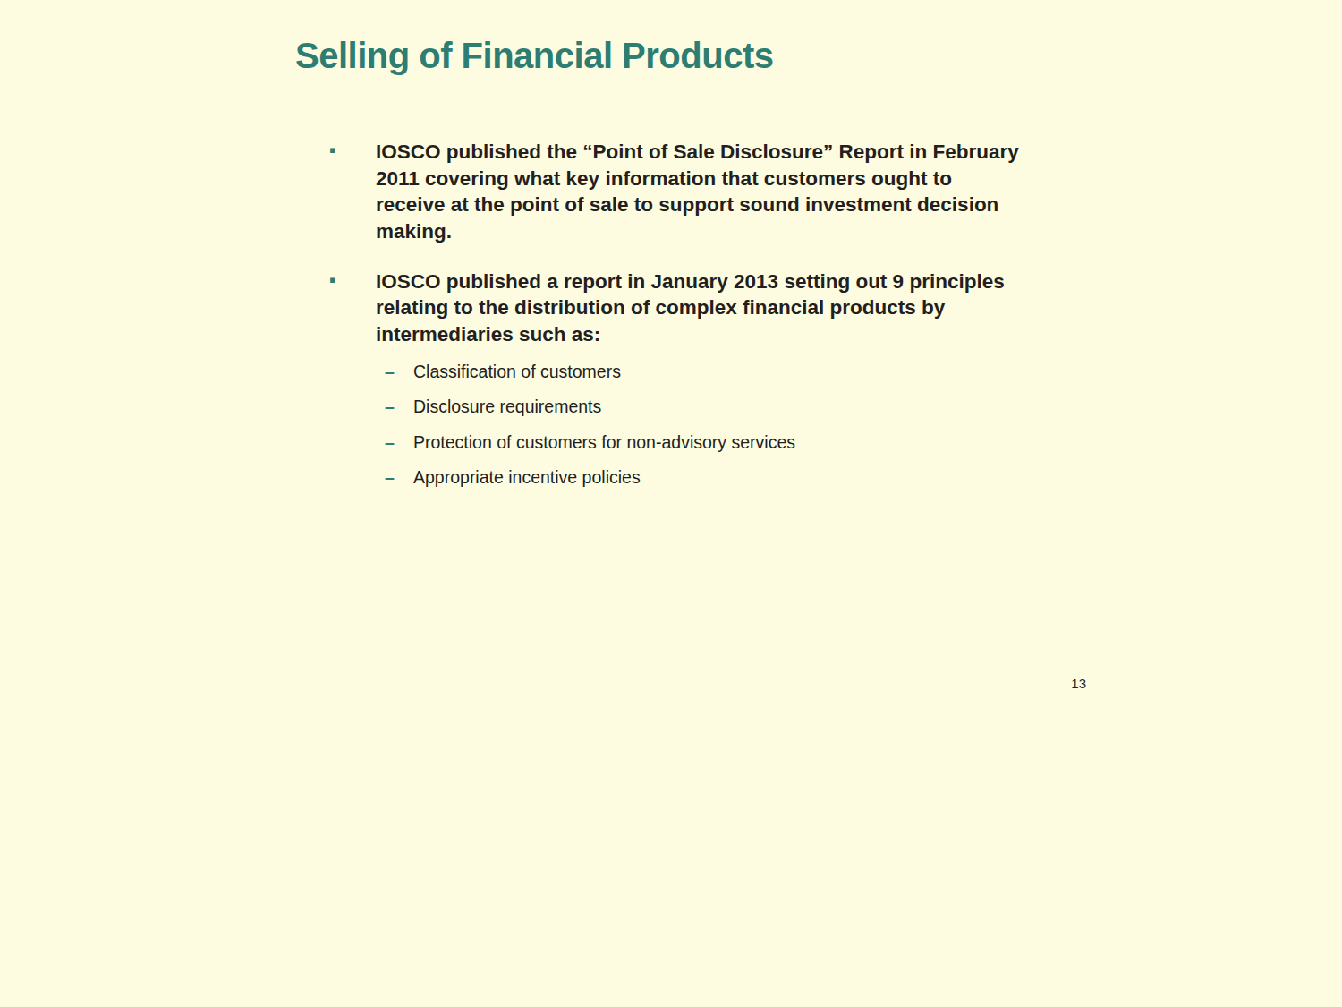Selling of Financial Products
IOSCO published the “Point of Sale Disclosure” Report in February 2011 covering what key information that customers ought to receive at the point of sale to support sound investment decision making.
IOSCO published a report in January 2013 setting out 9 principles relating to the distribution of complex financial products by intermediaries such as:
Classification of customers
Disclosure requirements
Protection of customers for non-advisory services
Appropriate incentive policies
13